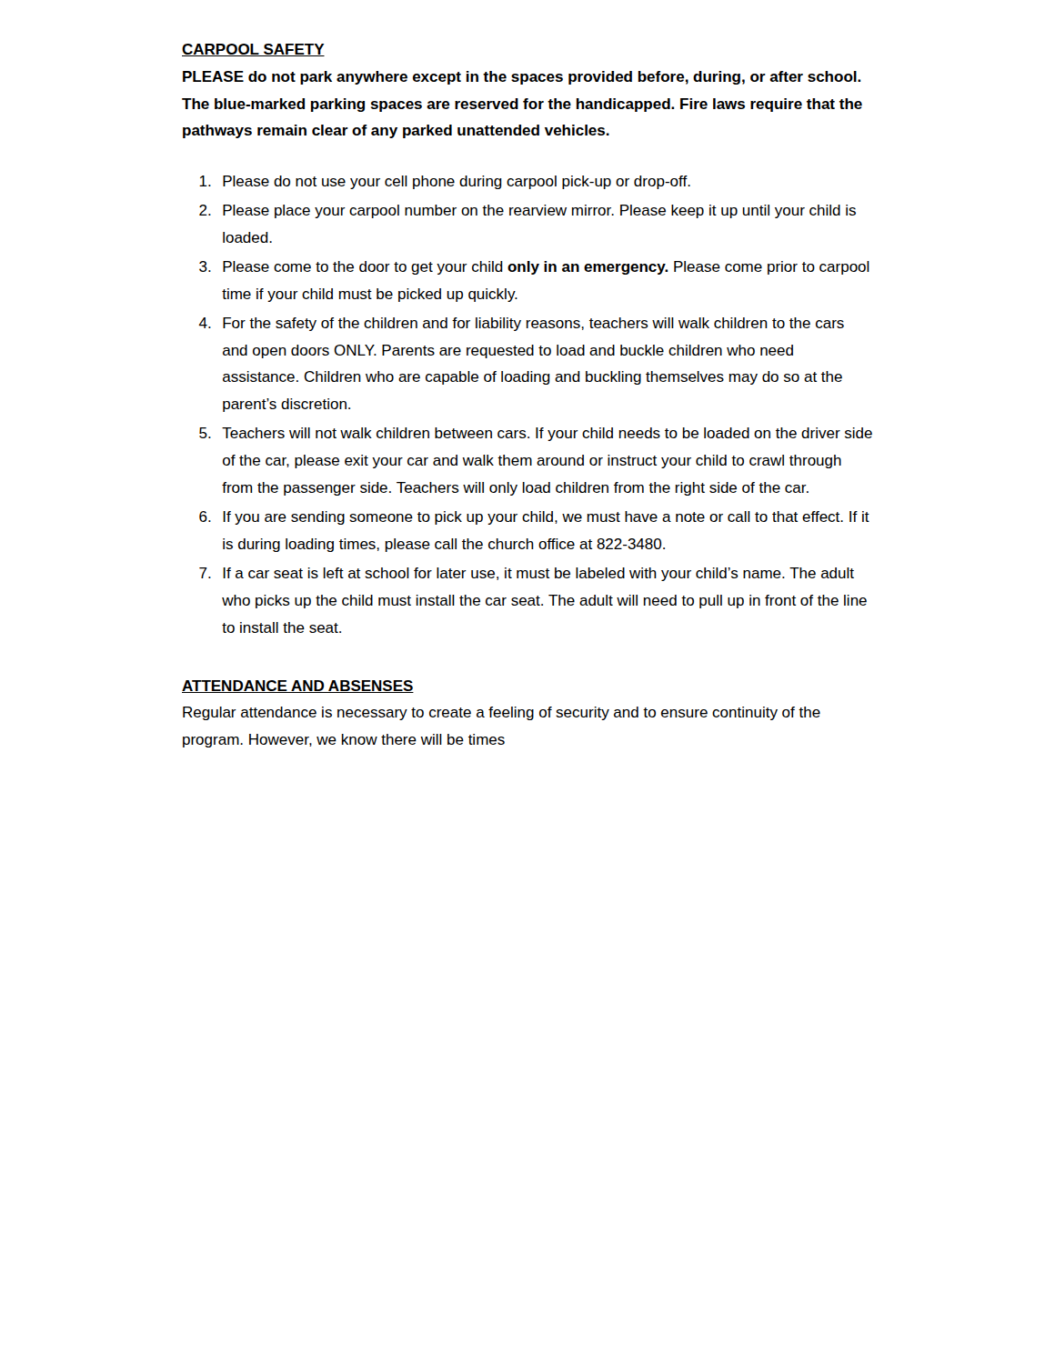CARPOOL SAFETY
PLEASE do not park anywhere except in the spaces provided before, during, or after school. The blue-marked parking spaces are reserved for the handicapped. Fire laws require that the pathways remain clear of any parked unattended vehicles.
Please do not use your cell phone during carpool pick-up or drop-off.
Please place your carpool number on the rearview mirror. Please keep it up until your child is loaded.
Please come to the door to get your child only in an emergency. Please come prior to carpool time if your child must be picked up quickly.
For the safety of the children and for liability reasons, teachers will walk children to the cars and open doors ONLY. Parents are requested to load and buckle children who need assistance. Children who are capable of loading and buckling themselves may do so at the parent’s discretion.
Teachers will not walk children between cars. If your child needs to be loaded on the driver side of the car, please exit your car and walk them around or instruct your child to crawl through from the passenger side. Teachers will only load children from the right side of the car.
If you are sending someone to pick up your child, we must have a note or call to that effect. If it is during loading times, please call the church office at 822-3480.
If a car seat is left at school for later use, it must be labeled with your child’s name. The adult who picks up the child must install the car seat. The adult will need to pull up in front of the line to install the seat.
ATTENDANCE AND ABSENSES
Regular attendance is necessary to create a feeling of security and to ensure continuity of the program. However, we know there will be times